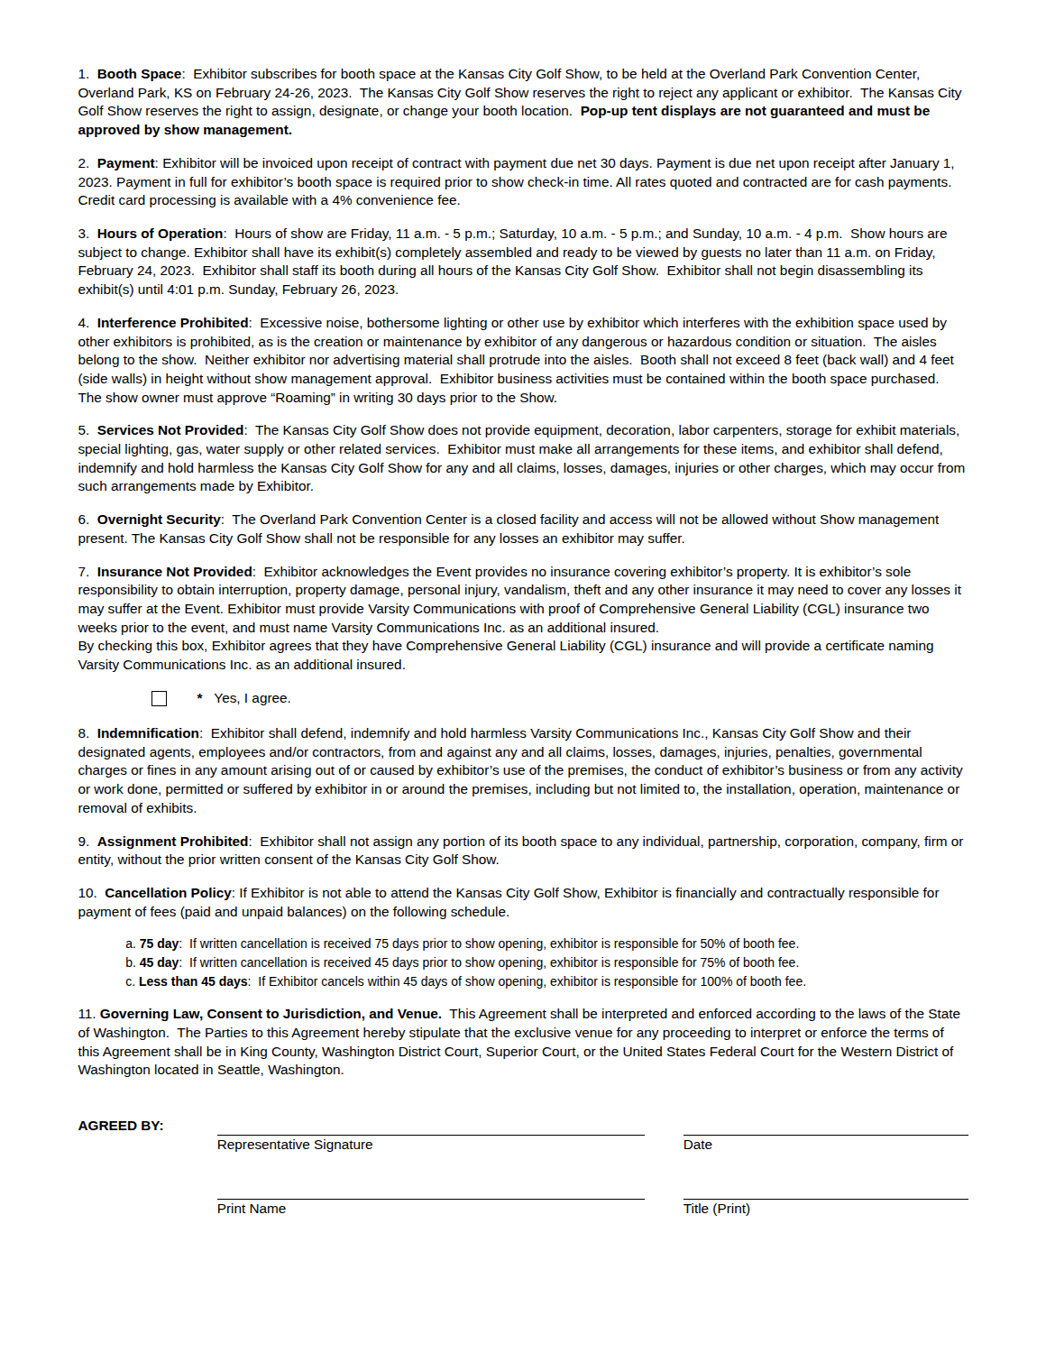1. Booth Space: Exhibitor subscribes for booth space at the Kansas City Golf Show, to be held at the Overland Park Convention Center, Overland Park, KS on February 24-26, 2023. The Kansas City Golf Show reserves the right to reject any applicant or exhibitor. The Kansas City Golf Show reserves the right to assign, designate, or change your booth location. Pop-up tent displays are not guaranteed and must be approved by show management.
2. Payment: Exhibitor will be invoiced upon receipt of contract with payment due net 30 days. Payment is due net upon receipt after January 1, 2023. Payment in full for exhibitor’s booth space is required prior to show check-in time. All rates quoted and contracted are for cash payments. Credit card processing is available with a 4% convenience fee.
3. Hours of Operation: Hours of show are Friday, 11 a.m. - 5 p.m.; Saturday, 10 a.m. - 5 p.m.; and Sunday, 10 a.m. - 4 p.m. Show hours are subject to change. Exhibitor shall have its exhibit(s) completely assembled and ready to be viewed by guests no later than 11 a.m. on Friday, February 24, 2023. Exhibitor shall staff its booth during all hours of the Kansas City Golf Show. Exhibitor shall not begin disassembling its exhibit(s) until 4:01 p.m. Sunday, February 26, 2023.
4. Interference Prohibited: Excessive noise, bothersome lighting or other use by exhibitor which interferes with the exhibition space used by other exhibitors is prohibited, as is the creation or maintenance by exhibitor of any dangerous or hazardous condition or situation. The aisles belong to the show. Neither exhibitor nor advertising material shall protrude into the aisles. Booth shall not exceed 8 feet (back wall) and 4 feet (side walls) in height without show management approval. Exhibitor business activities must be contained within the booth space purchased. The show owner must approve “Roaming” in writing 30 days prior to the Show.
5. Services Not Provided: The Kansas City Golf Show does not provide equipment, decoration, labor carpenters, storage for exhibit materials, special lighting, gas, water supply or other related services. Exhibitor must make all arrangements for these items, and exhibitor shall defend, indemnify and hold harmless the Kansas City Golf Show for any and all claims, losses, damages, injuries or other charges, which may occur from such arrangements made by Exhibitor.
6. Overnight Security: The Overland Park Convention Center is a closed facility and access will not be allowed without Show management present. The Kansas City Golf Show shall not be responsible for any losses an exhibitor may suffer.
7. Insurance Not Provided: Exhibitor acknowledges the Event provides no insurance covering exhibitor’s property. It is exhibitor’s sole responsibility to obtain interruption, property damage, personal injury, vandalism, theft and any other insurance it may need to cover any losses it may suffer at the Event. Exhibitor must provide Varsity Communications with proof of Comprehensive General Liability (CGL) insurance two weeks prior to the event, and must name Varsity Communications Inc. as an additional insured.
By checking this box, Exhibitor agrees that they have Comprehensive General Liability (CGL) insurance and will provide a certificate naming Varsity Communications Inc. as an additional insured.
* Yes, I agree.
8. Indemnification: Exhibitor shall defend, indemnify and hold harmless Varsity Communications Inc., Kansas City Golf Show and their designated agents, employees and/or contractors, from and against any and all claims, losses, damages, injuries, penalties, governmental charges or fines in any amount arising out of or caused by exhibitor’s use of the premises, the conduct of exhibitor’s business or from any activity or work done, permitted or suffered by exhibitor in or around the premises, including but not limited to, the installation, operation, maintenance or removal of exhibits.
9. Assignment Prohibited: Exhibitor shall not assign any portion of its booth space to any individual, partnership, corporation, company, firm or entity, without the prior written consent of the Kansas City Golf Show.
10. Cancellation Policy: If Exhibitor is not able to attend the Kansas City Golf Show, Exhibitor is financially and contractually responsible for payment of fees (paid and unpaid balances) on the following schedule.
a. 75 day: If written cancellation is received 75 days prior to show opening, exhibitor is responsible for 50% of booth fee.
b. 45 day: If written cancellation is received 45 days prior to show opening, exhibitor is responsible for 75% of booth fee.
c. Less than 45 days: If Exhibitor cancels within 45 days of show opening, exhibitor is responsible for 100% of booth fee.
11. Governing Law, Consent to Jurisdiction, and Venue. This Agreement shall be interpreted and enforced according to the laws of the State of Washington. The Parties to this Agreement hereby stipulate that the exclusive venue for any proceeding to interpret or enforce the terms of this Agreement shall be in King County, Washington District Court, Superior Court, or the United States Federal Court for the Western District of Washington located in Seattle, Washington.
| AGREED BY: | | | |
| | Representative Signature | | Date |
| | Print Name | | Title (Print) |